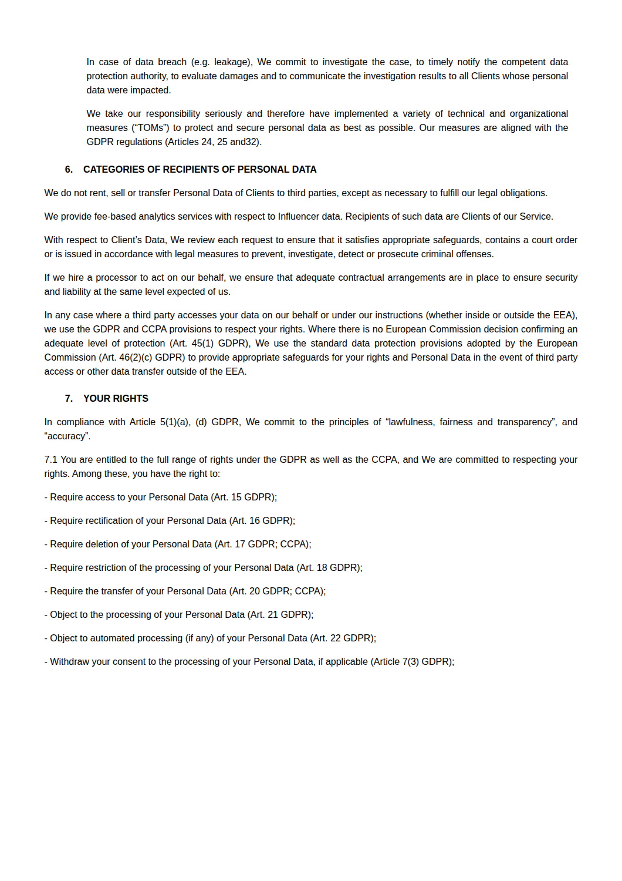In case of data breach (e.g. leakage), We commit to investigate the case, to timely notify the competent data protection authority, to evaluate damages and to communicate the investigation results to all Clients whose personal data were impacted.
We take our responsibility seriously and therefore have implemented a variety of technical and organizational measures (“TOMs”) to protect and secure personal data as best as possible. Our measures are aligned with the GDPR regulations (Articles 24, 25 and32).
6. Categories of recipients of personal data
We do not rent, sell or transfer Personal Data of Clients to third parties, except as necessary to fulfill our legal obligations.
We provide fee-based analytics services with respect to Influencer data. Recipients of such data are Clients of our Service.
With respect to Client’s Data, We review each request to ensure that it satisfies appropriate safeguards, contains a court order or is issued in accordance with legal measures to prevent, investigate, detect or prosecute criminal offenses.
If we hire a processor to act on our behalf, we ensure that adequate contractual arrangements are in place to ensure security and liability at the same level expected of us.
In any case where a third party accesses your data on our behalf or under our instructions (whether inside or outside the EEA), we use the GDPR and CCPA provisions to respect your rights. Where there is no European Commission decision confirming an adequate level of protection (Art. 45(1) GDPR), We use the standard data protection provisions adopted by the European Commission (Art. 46(2)(c) GDPR) to provide appropriate safeguards for your rights and Personal Data in the event of third party access or other data transfer outside of the EEA.
7. Your rights
In compliance with Article 5(1)(a), (d) GDPR, We commit to the principles of “lawfulness, fairness and transparency”, and “accuracy”.
7.1 You are entitled to the full range of rights under the GDPR as well as the CCPA, and We are committed to respecting your rights. Among these, you have the right to:
Require access to your Personal Data (Art. 15 GDPR);
Require rectification of your Personal Data (Art. 16 GDPR);
Require deletion of your Personal Data (Art. 17 GDPR; CCPA);
Require restriction of the processing of your Personal Data (Art. 18 GDPR);
Require the transfer of your Personal Data (Art. 20 GDPR; CCPA);
Object to the processing of your Personal Data (Art. 21 GDPR);
Object to automated processing (if any) of your Personal Data (Art. 22 GDPR);
Withdraw your consent to the processing of your Personal Data, if applicable (Article 7(3) GDPR);